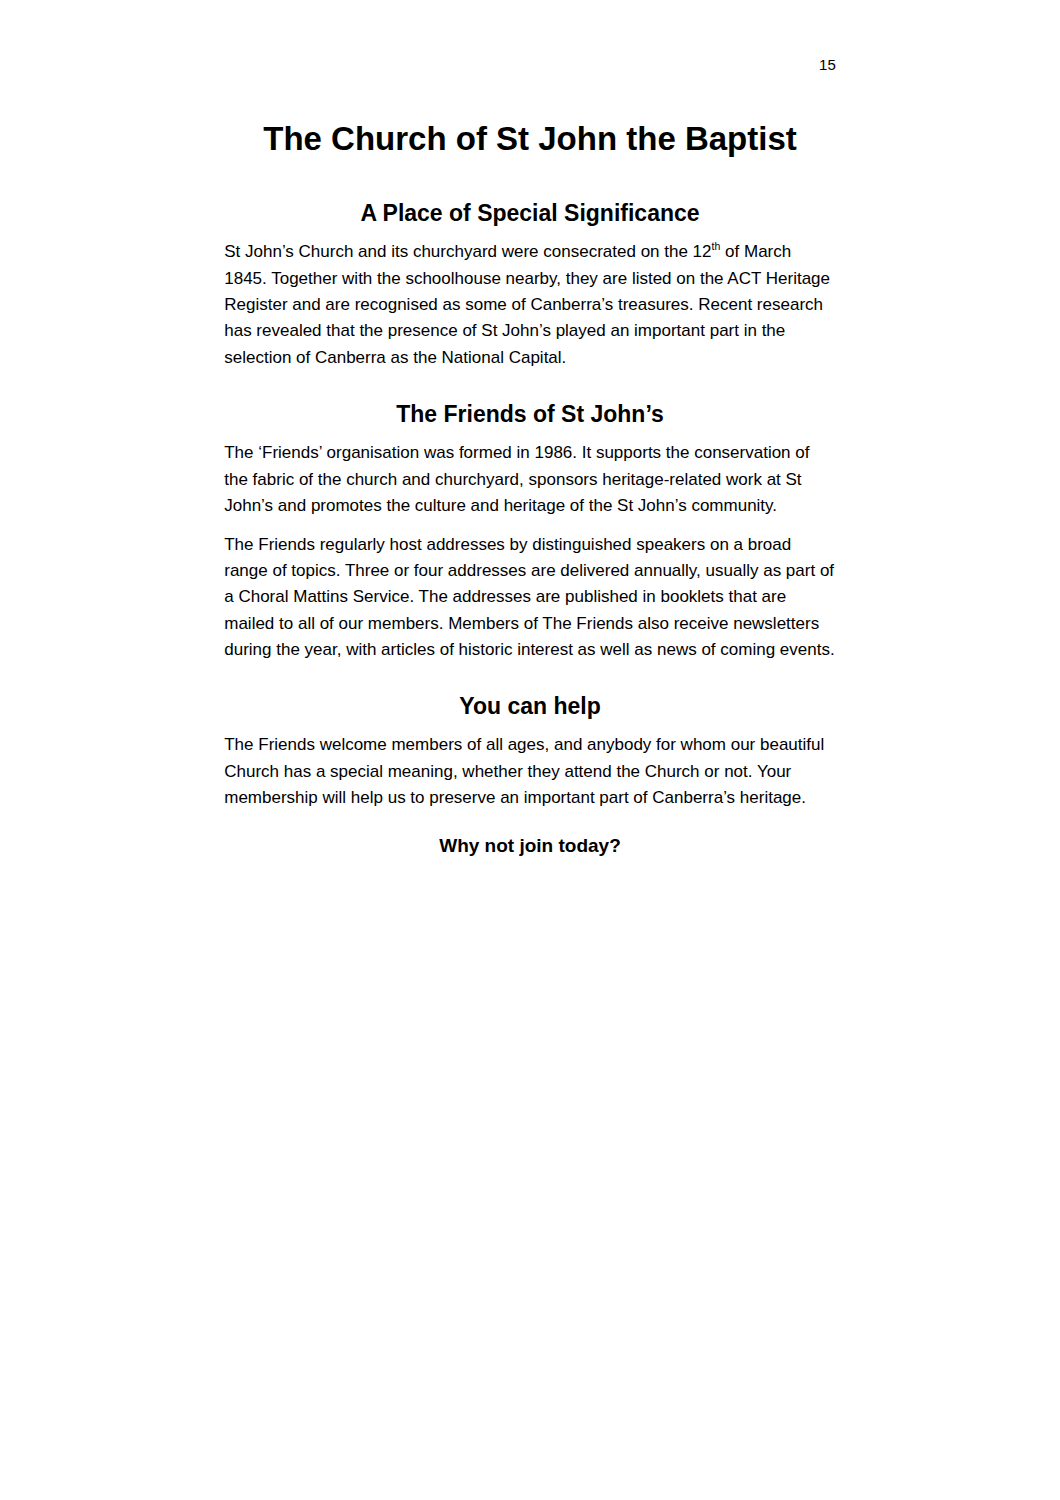15
The Church of St John the Baptist
A Place of Special Significance
St John’s Church and its churchyard were consecrated on the 12th of March 1845. Together with the schoolhouse nearby, they are listed on the ACT Heritage Register and are recognised as some of Canberra’s treasures. Recent research has revealed that the presence of St John’s played an important part in the selection of Canberra as the National Capital.
The Friends of St John’s
The ‘Friends’ organisation was formed in 1986. It supports the conservation of the fabric of the church and churchyard, sponsors heritage-related work at St John’s and promotes the culture and heritage of the St John’s community.
The Friends regularly host addresses by distinguished speakers on a broad range of topics. Three or four addresses are delivered annually, usually as part of a Choral Mattins Service. The addresses are published in booklets that are mailed to all of our members. Members of The Friends also receive newsletters during the year, with articles of historic interest as well as news of coming events.
You can help
The Friends welcome members of all ages, and anybody for whom our beautiful Church has a special meaning, whether they attend the Church or not. Your membership will help us to preserve an important part of Canberra’s heritage.
Why not join today?